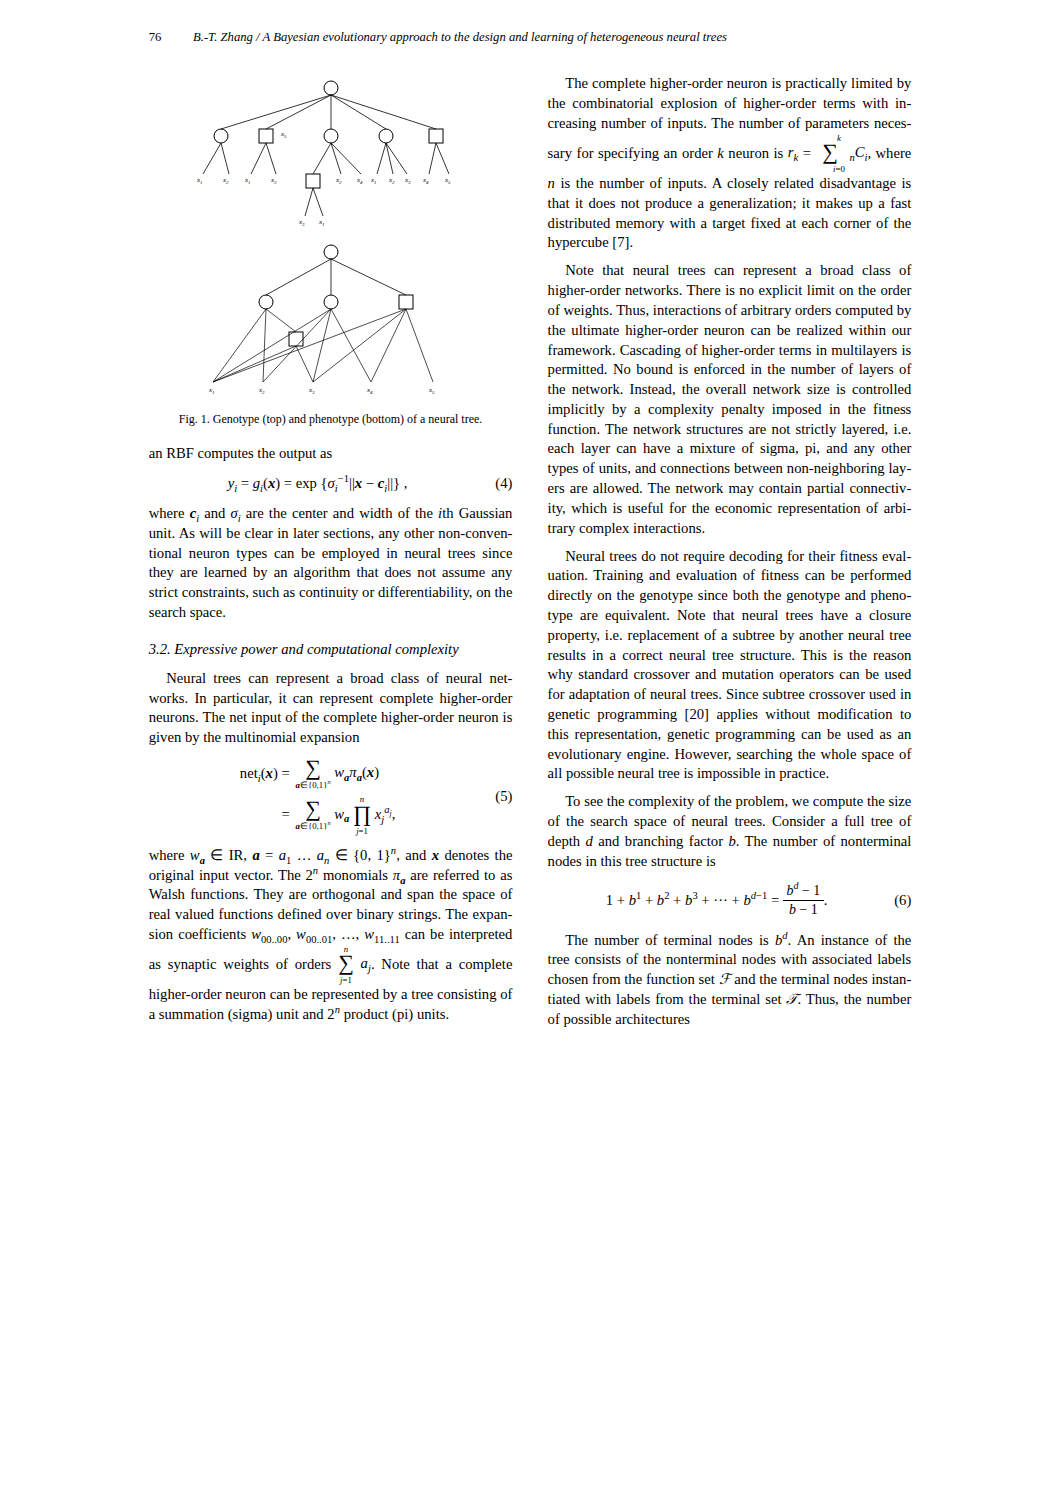76 B.-T. Zhang / A Bayesian evolutionary approach to the design and learning of heterogeneous neural trees
x5 x1 x2 x1 x3 x2 x4 x3 x1 x1 x2 x3 x4 x5 x1 x2 x3 x4 x5
Fig. 1. Genotype (top) and phenotype (bottom) of a neural tree.
an RBF computes the output as
yi = gi(x) = exp {σi−1||x − ci||} , (4)
where ci and σi are the center and width of the ith Gaussian unit. As will be clear in later sections, any other non-conventional neuron types can be employed in neural trees since they are learned by an algorithm that does not assume any strict constraints, such as continuity or differentiability, on the search space.
3.2. Expressive power and computational complexity
Neural trees can represent a broad class of neural networks. In particular, it can represent complete higher-order neurons. The net input of the complete higher-order neuron is given by the multinomial expansion
| net i ( x ) = | ∑ a ∈{0,1} n w a π a ( x ) |
| = | ∑ a ∈{0,1} n w a n ∏ j =1 x j a j , |
(5)
where wa ∈ IR, a = a1 … an ∈ {0, 1}n, and x denotes the original input vector. The 2n monomials πa are referred to as Walsh functions. They are orthogonal and span the space of real valued functions defined over binary strings. The expansion coefficients w00..00, w00..01, …, w11..11 can be interpreted as synaptic weights of orders n∑j=1 aj. Note that a complete higher-order neuron can be represented by a tree consisting of a summation (sigma) unit and 2n product (pi) units.
The complete higher-order neuron is practically limited by the combinatorial explosion of higher-order terms with increasing number of inputs. The number of parameters necessary for specifying an order k neuron is rk = k∑i=0 nCi, where n is the number of inputs. A closely related disadvantage is that it does not produce a generalization; it makes up a fast distributed memory with a target fixed at each corner of the hypercube [7].
Note that neural trees can represent a broad class of higher-order networks. There is no explicit limit on the order of weights. Thus, interactions of arbitrary orders computed by the ultimate higher-order neuron can be realized within our framework. Cascading of higher-order terms in multilayers is permitted. No bound is enforced in the number of layers of the network. Instead, the overall network size is controlled implicitly by a complexity penalty imposed in the fitness function. The network structures are not strictly layered, i.e. each layer can have a mixture of sigma, pi, and any other types of units, and connections between non-neighboring layers are allowed. The network may contain partial connectivity, which is useful for the economic representation of arbitrary complex interactions.
Neural trees do not require decoding for their fitness evaluation. Training and evaluation of fitness can be performed directly on the genotype since both the genotype and phenotype are equivalent. Note that neural trees have a closure property, i.e. replacement of a subtree by another neural tree results in a correct neural tree structure. This is the reason why standard crossover and mutation operators can be used for adaptation of neural trees. Since subtree crossover used in genetic programming [20] applies without modification to this representation, genetic programming can be used as an evolutionary engine. However, searching the whole space of all possible neural tree is impossible in practice.
To see the complexity of the problem, we compute the size of the search space of neural trees. Consider a full tree of depth d and branching factor b. The number of nonterminal nodes in this tree structure is
1 + b1 + b2 + b3 + ··· + bd−1 = bd − 1 b − 1. (6)
The number of terminal nodes is bd. An instance of the tree consists of the nonterminal nodes with associated labels chosen from the function set ℱ and the terminal nodes instantiated with labels from the terminal set 𝒯. Thus, the number of possible architectures